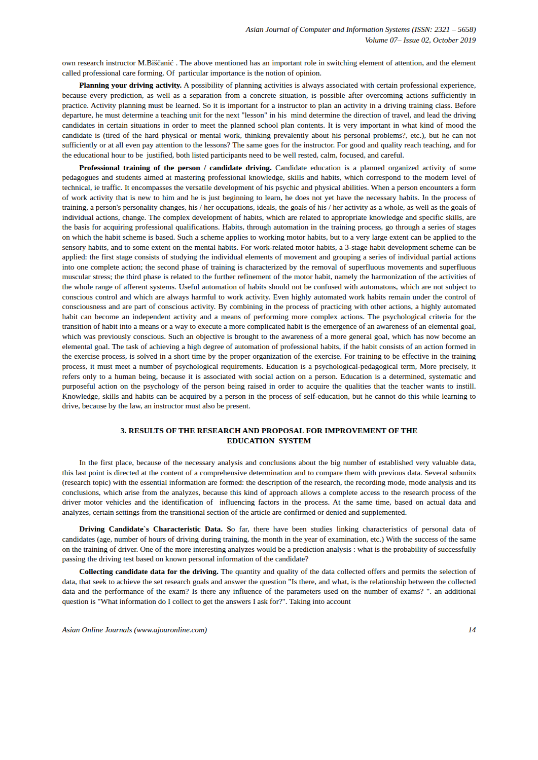Asian Journal of Computer and Information Systems (ISSN: 2321 – 5658) Volume 07– Issue 02, October 2019
own research instructor M.Biščanić . The above mentioned has an important role in switching element of attention, and the element called professional care forming. Of particular importance is the notion of opinion.
Planning your driving activity. A possibility of planning activities is always associated with certain professional experience, because every prediction, as well as a separation from a concrete situation, is possible after overcoming actions sufficiently in practice. Activity planning must be learned. So it is important for a instructor to plan an activity in a driving training class. Before departure, he must determine a teaching unit for the next "lesson" in his mind determine the direction of travel, and lead the driving candidates in certain situations in order to meet the planned school plan contents. It is very important in what kind of mood the candidate is (tired of the hard physical or mental work, thinking prevalently about his personal problems?, etc.), but he can not sufficiently or at all even pay attention to the lessons? The same goes for the instructor. For good and quality reach teaching, and for the educational hour to be justified, both listed participants need to be well rested, calm, focused, and careful.
Professional training of the person / candidate driving. Candidate education is a planned organized activity of some pedagogues and students aimed at mastering professional knowledge, skills and habits, which correspond to the modern level of technical, ie traffic. It encompasses the versatile development of his psychic and physical abilities. When a person encounters a form of work activity that is new to him and he is just beginning to learn, he does not yet have the necessary habits. In the process of training, a person's personality changes, his / her occupations, ideals, the goals of his / her activity as a whole, as well as the goals of individual actions, change. The complex development of habits, which are related to appropriate knowledge and specific skills, are the basis for acquiring professional qualifications. Habits, through automation in the training process, go through a series of stages on which the habit scheme is based. Such a scheme applies to working motor habits, but to a very large extent can be applied to the sensory habits, and to some extent on the mental habits. For work-related motor habits, a 3-stage habit development scheme can be applied: the first stage consists of studying the individual elements of movement and grouping a series of individual partial actions into one complete action; the second phase of training is characterized by the removal of superfluous movements and superfluous muscular stress; the third phase is related to the further refinement of the motor habit, namely the harmonization of the activities of the whole range of afferent systems. Useful automation of habits should not be confused with automatons, which are not subject to conscious control and which are always harmful to work activity. Even highly automated work habits remain under the control of consciousness and are part of conscious activity. By combining in the process of practicing with other actions, a highly automated habit can become an independent activity and a means of performing more complex actions. The psychological criteria for the transition of habit into a means or a way to execute a more complicated habit is the emergence of an awareness of an elemental goal, which was previously conscious. Such an objective is brought to the awareness of a more general goal, which has now become an elemental goal. The task of achieving a high degree of automation of professional habits, if the habit consists of an action formed in the exercise process, is solved in a short time by the proper organization of the exercise. For training to be effective in the training process, it must meet a number of psychological requirements. Education is a psychological-pedagogical term, More precisely, it refers only to a human being, because it is associated with social action on a person. Education is a determined, systematic and purposeful action on the psychology of the person being raised in order to acquire the qualities that the teacher wants to instill. Knowledge, skills and habits can be acquired by a person in the process of self-education, but he cannot do this while learning to drive, because by the law, an instructor must also be present.
3. Results of the research and proposal for improvement of the
education system
In the first place, because of the necessary analysis and conclusions about the big number of established very valuable data, this last point is directed at the content of a comprehensive determination and to compare them with previous data. Several subunits (research topic) with the essential information are formed: the description of the research, the recording mode, mode analysis and its conclusions, which arise from the analyzes, because this kind of approach allows a complete access to the research process of the driver motor vehicles and the identification of influencing factors in the process. At the same time, based on actual data and analyzes, certain settings from the transitional section of the article are confirmed or denied and supplemented.
Driving Candidate`s Characteristic Data. So far, there have been studies linking characteristics of personal data of candidates (age, number of hours of driving during training, the month in the year of examination, etc.) With the success of the same on the training of driver. One of the more interesting analyzes would be a prediction analysis : what is the probability of successfully passing the driving test based on known personal information of the candidate?
Collecting candidate data for the driving. The quantity and quality of the data collected offers and permits the selection of data, that seek to achieve the set research goals and answer the question "Is there, and what, is the relationship between the collected data and the performance of the exam? Is there any influence of the parameters used on the number of exams? ". an additional question is "What information do I collect to get the answers I ask for?". Taking into account
Asian Online Journals (www.ajouronline.com) 14